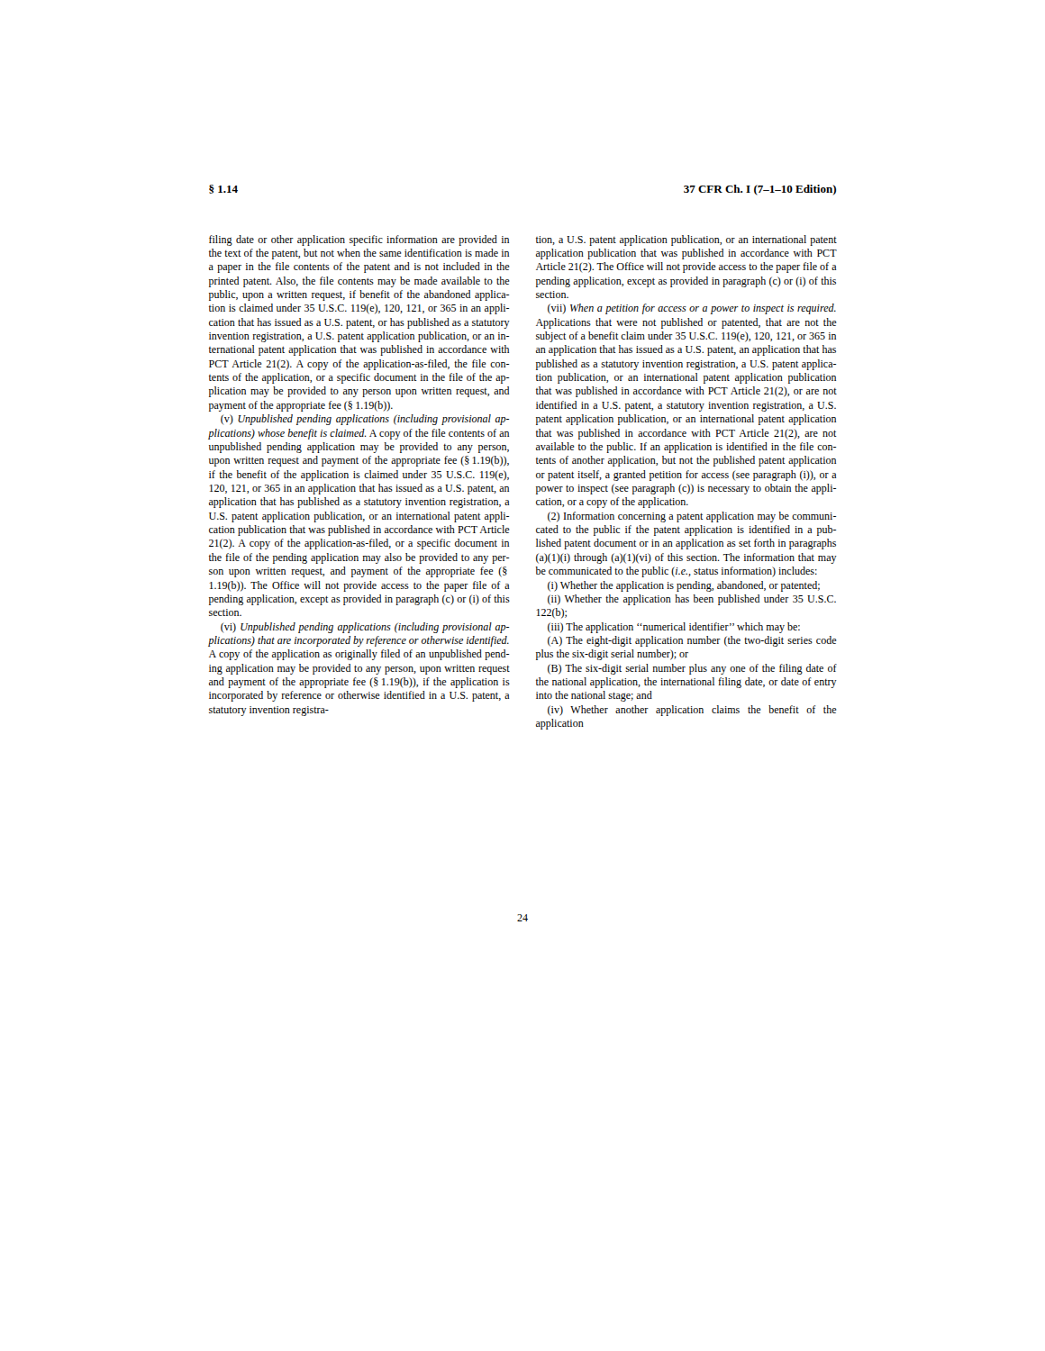§ 1.14 37 CFR Ch. I (7–1–10 Edition)
filing date or other application specific information are provided in the text of the patent, but not when the same identification is made in a paper in the file contents of the patent and is not included in the printed patent. Also, the file contents may be made available to the public, upon a written request, if benefit of the abandoned application is claimed under 35 U.S.C. 119(e), 120, 121, or 365 in an application that has issued as a U.S. patent, or has published as a statutory invention registration, a U.S. patent application publication, or an international patent application that was published in accordance with PCT Article 21(2). A copy of the application-as-filed, the file contents of the application, or a specific document in the file of the application may be provided to any person upon written request, and payment of the appropriate fee (§ 1.19(b)).
(v) Unpublished pending applications (including provisional applications) whose benefit is claimed. A copy of the file contents of an unpublished pending application may be provided to any person, upon written request and payment of the appropriate fee (§ 1.19(b)), if the benefit of the application is claimed under 35 U.S.C. 119(e), 120, 121, or 365 in an application that has issued as a U.S. patent, an application that has published as a statutory invention registration, a U.S. patent application publication, or an international patent application publication that was published in accordance with PCT Article 21(2). A copy of the application-as-filed, or a specific document in the file of the pending application may also be provided to any person upon written request, and payment of the appropriate fee (§ 1.19(b)). The Office will not provide access to the paper file of a pending application, except as provided in paragraph (c) or (i) of this section.
(vi) Unpublished pending applications (including provisional applications) that are incorporated by reference or otherwise identified. A copy of the application as originally filed of an unpublished pending application may be provided to any person, upon written request and payment of the appropriate fee (§ 1.19(b)), if the application is incorporated by reference or otherwise identified in a U.S. patent, a statutory invention registra-
tion, a U.S. patent application publication, or an international patent application publication that was published in accordance with PCT Article 21(2). The Office will not provide access to the paper file of a pending application, except as provided in paragraph (c) or (i) of this section.
(vii) When a petition for access or a power to inspect is required. Applications that were not published or patented, that are not the subject of a benefit claim under 35 U.S.C. 119(e), 120, 121, or 365 in an application that has issued as a U.S. patent, an application that has published as a statutory invention registration, a U.S. patent application publication, or an international patent application publication that was published in accordance with PCT Article 21(2), or are not identified in a U.S. patent, a statutory invention registration, a U.S. patent application publication, or an international patent application that was published in accordance with PCT Article 21(2), are not available to the public. If an application is identified in the file contents of another application, but not the published patent application or patent itself, a granted petition for access (see paragraph (i)), or a power to inspect (see paragraph (c)) is necessary to obtain the application, or a copy of the application.
(2) Information concerning a patent application may be communicated to the public if the patent application is identified in a published patent document or in an application as set forth in paragraphs (a)(1)(i) through (a)(1)(vi) of this section. The information that may be communicated to the public (i.e., status information) includes:
(i) Whether the application is pending, abandoned, or patented;
(ii) Whether the application has been published under 35 U.S.C. 122(b);
(iii) The application ‘‘numerical identifier’’ which may be:
(A) The eight-digit application number (the two-digit series code plus the six-digit serial number); or
(B) The six-digit serial number plus any one of the filing date of the national application, the international filing date, or date of entry into the national stage; and
(iv) Whether another application claims the benefit of the application
24